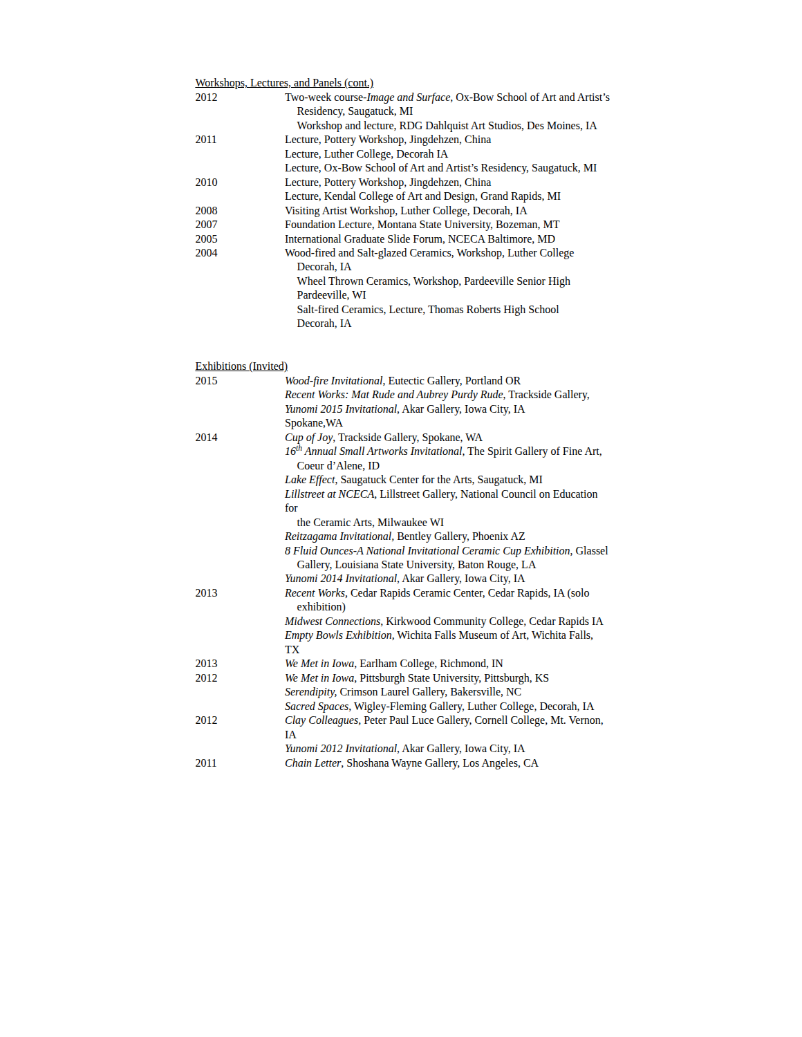Workshops, Lectures, and Panels (cont.)
| 2012 | Two-week course- Image and Surface , Ox-Bow School of Art and Artist’s Residency, Saugatuck, MI Workshop and lecture, RDG Dahlquist Art Studios, Des Moines, IA |
| 2011 | Lecture, Pottery Workshop, Jingdehzen, China Lecture, Luther College, Decorah IA Lecture, Ox-Bow School of Art and Artist’s Residency, Saugatuck, MI |
| 2010 | Lecture, Pottery Workshop, Jingdehzen, China Lecture, Kendal College of Art and Design, Grand Rapids, MI |
| 2008 | Visiting Artist Workshop, Luther College, Decorah, IA |
| 2007 | Foundation Lecture, Montana State University, Bozeman, MT |
| 2005 | International Graduate Slide Forum, NCECA Baltimore, MD |
| 2004 | Wood-fired and Salt-glazed Ceramics, Workshop, Luther College Decorah, IA Wheel Thrown Ceramics, Workshop, Pardeeville Senior High Pardeeville, WI Salt-fired Ceramics, Lecture, Thomas Roberts High School Decorah, IA |
Exhibitions (Invited)
| 2015 | Wood-fire Invitational , Eutectic Gallery, Portland OR Recent Works: Mat Rude and Aubrey Purdy Rude , Trackside Gallery, Yunomi 2015 Invitational , Akar Gallery, Iowa City, IA Spokane,WA |
| 2014 | Cup of Joy , Trackside Gallery, Spokane, WA 16 th Annual Small Artworks Invitational , The Spirit Gallery of Fine Art, Coeur d’Alene, ID Lake Effect , Saugatuck Center for the Arts, Saugatuck, MI Lillstreet at NCECA, Lillstreet Gallery, National Council on Education for the Ceramic Arts, Milwaukee WI Reitzagama Invitational, Bentley Gallery, Phoenix AZ 8 Fluid Ounces-A National Invitational Ceramic Cup Exhibition , Glassel Gallery, Louisiana State University, Baton Rouge, LA Yunomi 2014 Invitational , Akar Gallery, Iowa City, IA |
| 2013 | Recent Works, Cedar Rapids Ceramic Center, Cedar Rapids, IA (solo exhibition) Midwest Connections , Kirkwood Community College, Cedar Rapids IA Empty Bowls Exhibition, Wichita Falls Museum of Art, Wichita Falls, TX |
| 2013 | We Met in Iowa , Earlham College, Richmond, IN |
| 2012 | We Met in Iowa , Pittsburgh State University, Pittsburgh, KS Serendipity, Crimson Laurel Gallery, Bakersville, NC Sacred Spaces , Wigley-Fleming Gallery, Luther College, Decorah, IA |
| 2012 | Clay Colleagues, Peter Paul Luce Gallery, Cornell College, Mt. Vernon, IA Yunomi 2012 Invitational , Akar Gallery, Iowa City, IA |
| 2011 | Chain Letter , Shoshana Wayne Gallery, Los Angeles, CA |